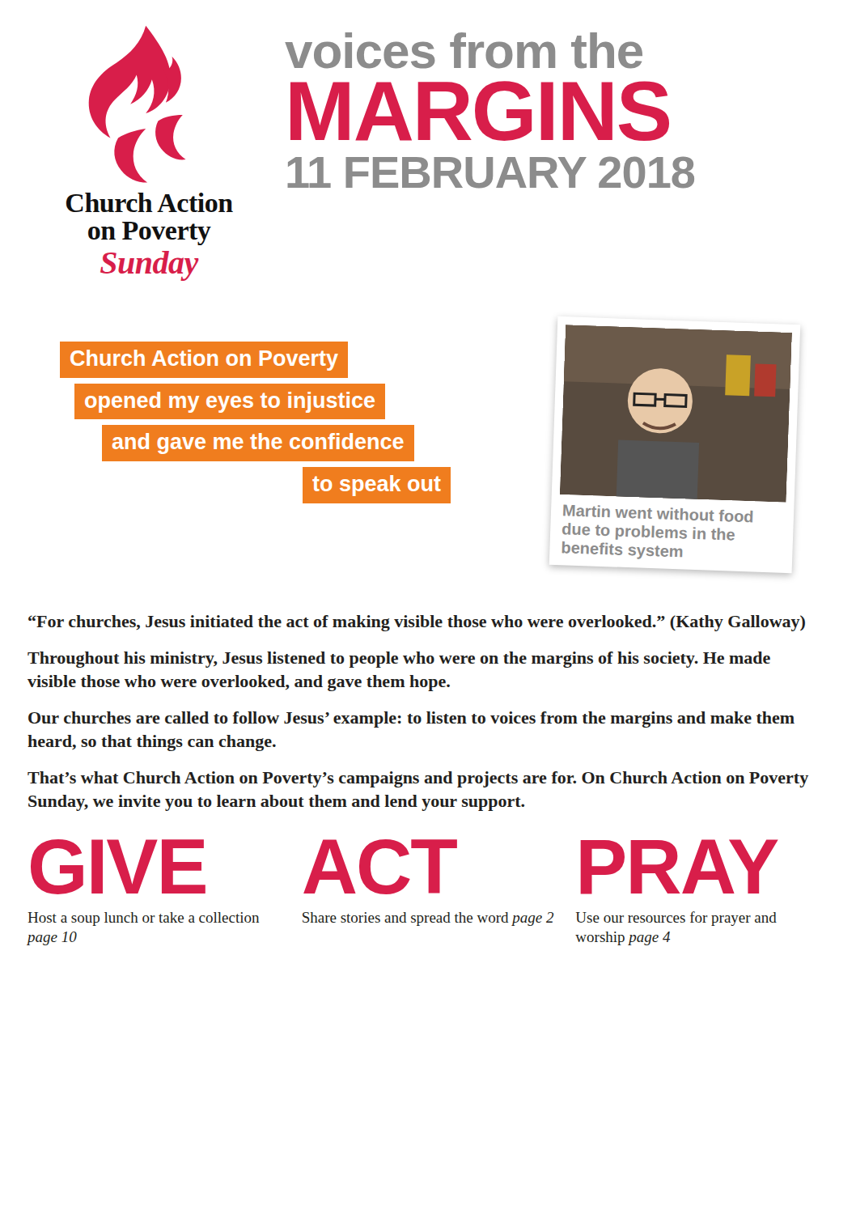Church Action
on Poverty Sunday
voices from the
Margins
11 February 2018
Church Action on Poverty opened my eyes to injustice and gave me the confidence to speak out
Martin went without food due to problems in the benefits system
“For churches, Jesus initiated the act of making visible those who were overlooked.” (Kathy Galloway)
Throughout his ministry, Jesus listened to people who were on the margins of his society. He made visible those who were overlooked, and gave them hope.
Our churches are called to follow Jesus’ example: to listen to voices from the margins and make them heard, so that things can change.
That’s what Church Action on Poverty’s campaigns and projects are for. On Church Action on Poverty Sunday, we invite you to learn about them and lend your support.
Give
Host a soup lunch or take a collection page 10
Act
Share stories and spread the word page 2
Pray
Use our resources for prayer and worship page 4